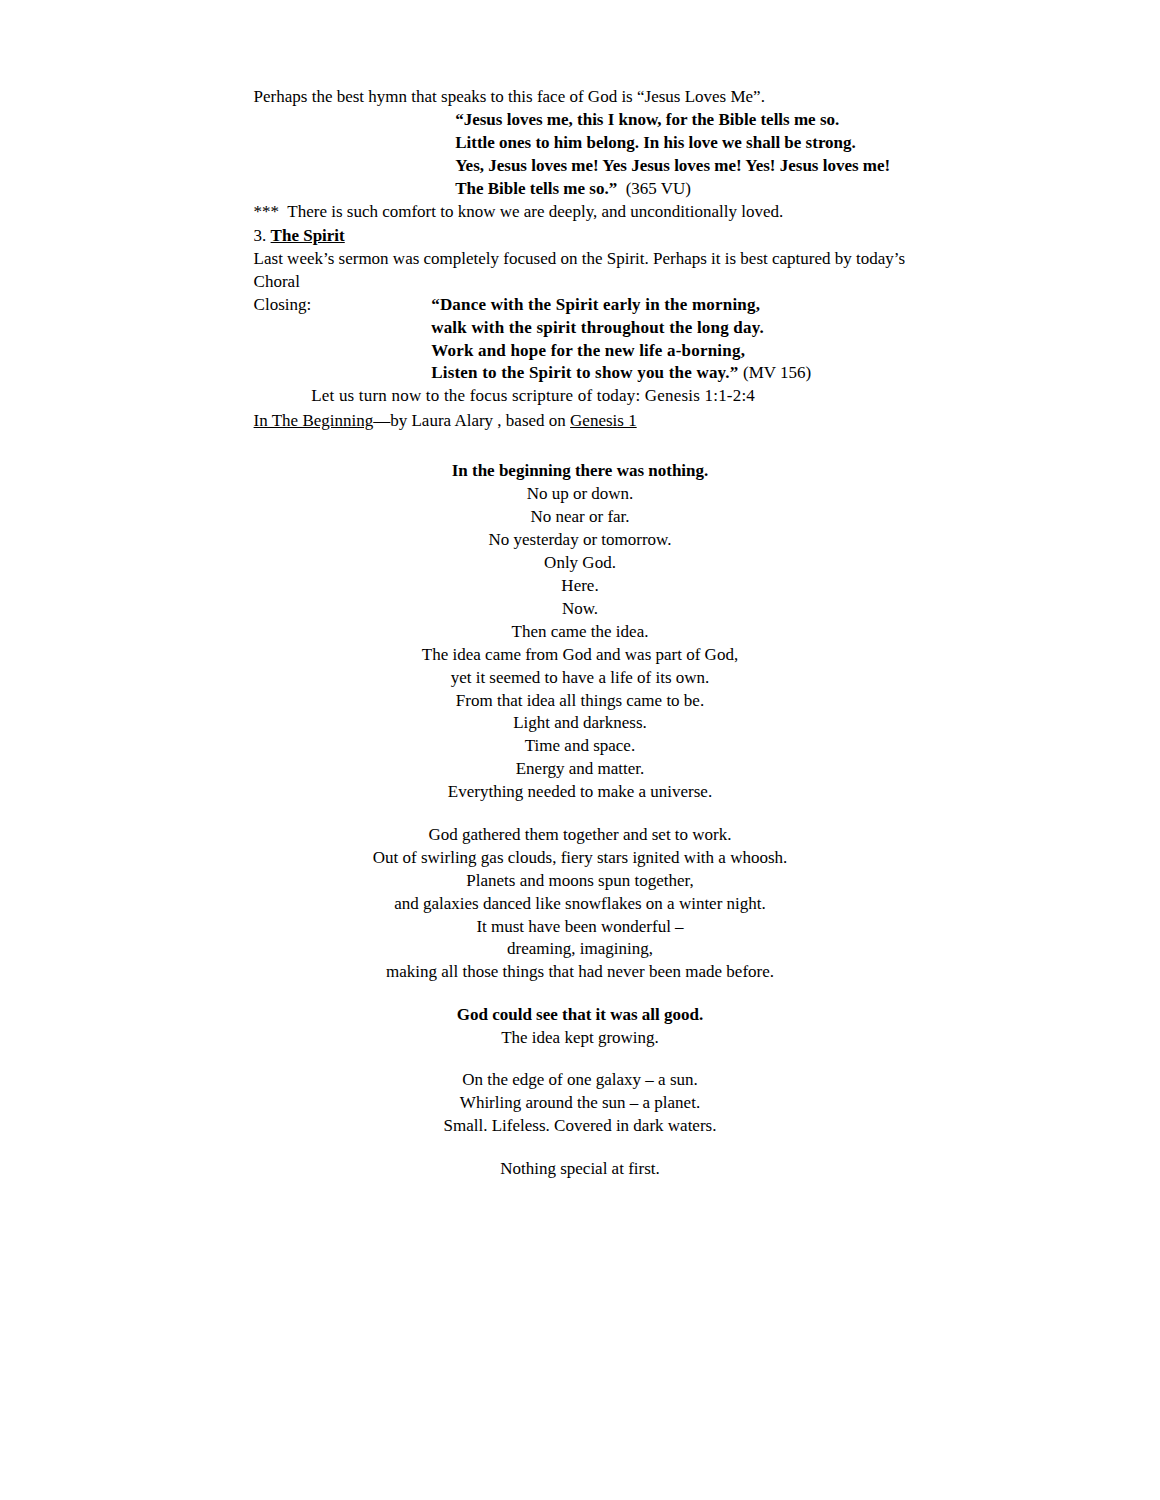Perhaps the best hymn that speaks to this face of God is “Jesus Loves Me”.
“Jesus loves me, this I know, for the Bible tells me so.
Little ones to him belong. In his love we shall be strong.
Yes, Jesus loves me! Yes Jesus loves me! Yes! Jesus loves me!
The Bible tells me so.” (365 VU)
*** There is such comfort to know we are deeply, and unconditionally loved.
3. The Spirit
Last week’s sermon was completely focused on the Spirit. Perhaps it is best captured by today’s Choral
Closing: “Dance with the Spirit early in the morning,
walk with the spirit throughout the long day.
Work and hope for the new life a-borning,
Listen to the Spirit to show you the way.” (MV 156)
Let us turn now to the focus scripture of today: Genesis 1:1-2:4
In The Beginning—by Laura Alary , based on Genesis 1
In the beginning there was nothing.
No up or down.
No near or far.
No yesterday or tomorrow.
Only God.
Here.
Now.
Then came the idea.
The idea came from God and was part of God,
yet it seemed to have a life of its own.
From that idea all things came to be.
Light and darkness.
Time and space.
Energy and matter.
Everything needed to make a universe.
God gathered them together and set to work.
Out of swirling gas clouds, fiery stars ignited with a whoosh.
Planets and moons spun together,
and galaxies danced like snowflakes on a winter night.
It must have been wonderful –
dreaming, imagining,
making all those things that had never been made before.
God could see that it was all good.
The idea kept growing.
On the edge of one galaxy – a sun.
Whirling around the sun – a planet.
Small. Lifeless. Covered in dark waters.
Nothing special at first.